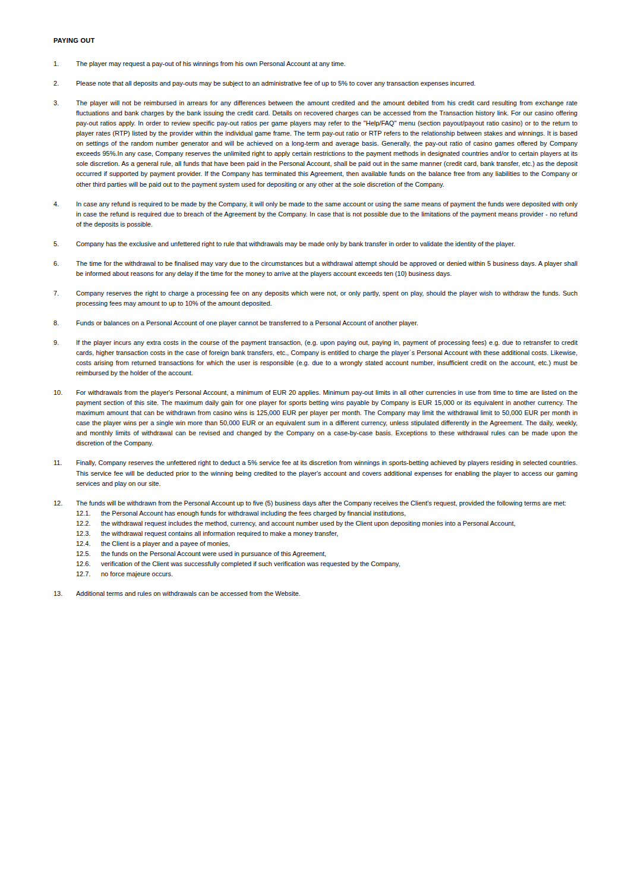PAYING OUT
The player may request a pay-out of his winnings from his own Personal Account at any time.
Please note that all deposits and pay-outs may be subject to an administrative fee of up to 5% to cover any transaction expenses incurred.
The player will not be reimbursed in arrears for any differences between the amount credited and the amount debited from his credit card resulting from exchange rate fluctuations and bank charges by the bank issuing the credit card. Details on recovered charges can be accessed from the Transaction history link. For our casino offering pay-out ratios apply. In order to review specific pay-out ratios per game players may refer to the "Help/FAQ" menu (section payout/payout ratio casino) or to the return to player rates (RTP) listed by the provider within the individual game frame. The term pay-out ratio or RTP refers to the relationship between stakes and winnings. It is based on settings of the random number generator and will be achieved on a long-term and average basis. Generally, the pay-out ratio of casino games offered by Company exceeds 95%.In any case, Company reserves the unlimited right to apply certain restrictions to the payment methods in designated countries and/or to certain players at its sole discretion. As a general rule, all funds that have been paid in the Personal Account, shall be paid out in the same manner (credit card, bank transfer, etc.) as the deposit occurred if supported by payment provider. If the Company has terminated this Agreement, then available funds on the balance free from any liabilities to the Company or other third parties will be paid out to the payment system used for depositing or any other at the sole discretion of the Company.
In case any refund is required to be made by the Company, it will only be made to the same account or using the same means of payment the funds were deposited with only in case the refund is required due to breach of the Agreement by the Company. In case that is not possible due to the limitations of the payment means provider - no refund of the deposits is possible.
Company has the exclusive and unfettered right to rule that withdrawals may be made only by bank transfer in order to validate the identity of the player.
The time for the withdrawal to be finalised may vary due to the circumstances but a withdrawal attempt should be approved or denied within 5 business days. A player shall be informed about reasons for any delay if the time for the money to arrive at the players account exceeds ten (10) business days.
Company reserves the right to charge a processing fee on any deposits which were not, or only partly, spent on play, should the player wish to withdraw the funds. Such processing fees may amount to up to 10% of the amount deposited.
Funds or balances on a Personal Account of one player cannot be transferred to a Personal Account of another player.
If the player incurs any extra costs in the course of the payment transaction, (e.g. upon paying out, paying in, payment of processing fees) e.g. due to retransfer to credit cards, higher transaction costs in the case of foreign bank transfers, etc., Company is entitled to charge the player´s Personal Account with these additional costs. Likewise, costs arising from returned transactions for which the user is responsible (e.g. due to a wrongly stated account number, insufficient credit on the account, etc.) must be reimbursed by the holder of the account.
For withdrawals from the player's Personal Account, a minimum of EUR 20 applies. Minimum pay-out limits in all other currencies in use from time to time are listed on the payment section of this site. The maximum daily gain for one player for sports betting wins payable by Company is EUR 15,000 or its equivalent in another currency. The maximum amount that can be withdrawn from casino wins is 125,000 EUR per player per month. The Company may limit the withdrawal limit to 50,000 EUR per month in case the player wins per a single win more than 50,000 EUR or an equivalent sum in a different currency, unless stipulated differently in the Agreement. The daily, weekly, and monthly limits of withdrawal can be revised and changed by the Company on a case-by-case basis. Exceptions to these withdrawal rules can be made upon the discretion of the Company.
Finally, Company reserves the unfettered right to deduct a 5% service fee at its discretion from winnings in sports-betting achieved by players residing in selected countries. This service fee will be deducted prior to the winning being credited to the player's account and covers additional expenses for enabling the player to access our gaming services and play on our site.
The funds will be withdrawn from the Personal Account up to five (5) business days after the Company receives the Client's request, provided the following terms are met:
the Personal Account has enough funds for withdrawal including the fees charged by financial institutions,
the withdrawal request includes the method, currency, and account number used by the Client upon depositing monies into a Personal Account,
the withdrawal request contains all information required to make a money transfer,
the Client is a player and a payee of monies,
the funds on the Personal Account were used in pursuance of this Agreement,
verification of the Client was successfully completed if such verification was requested by the Company,
no force majeure occurs.
Additional terms and rules on withdrawals can be accessed from the Website.